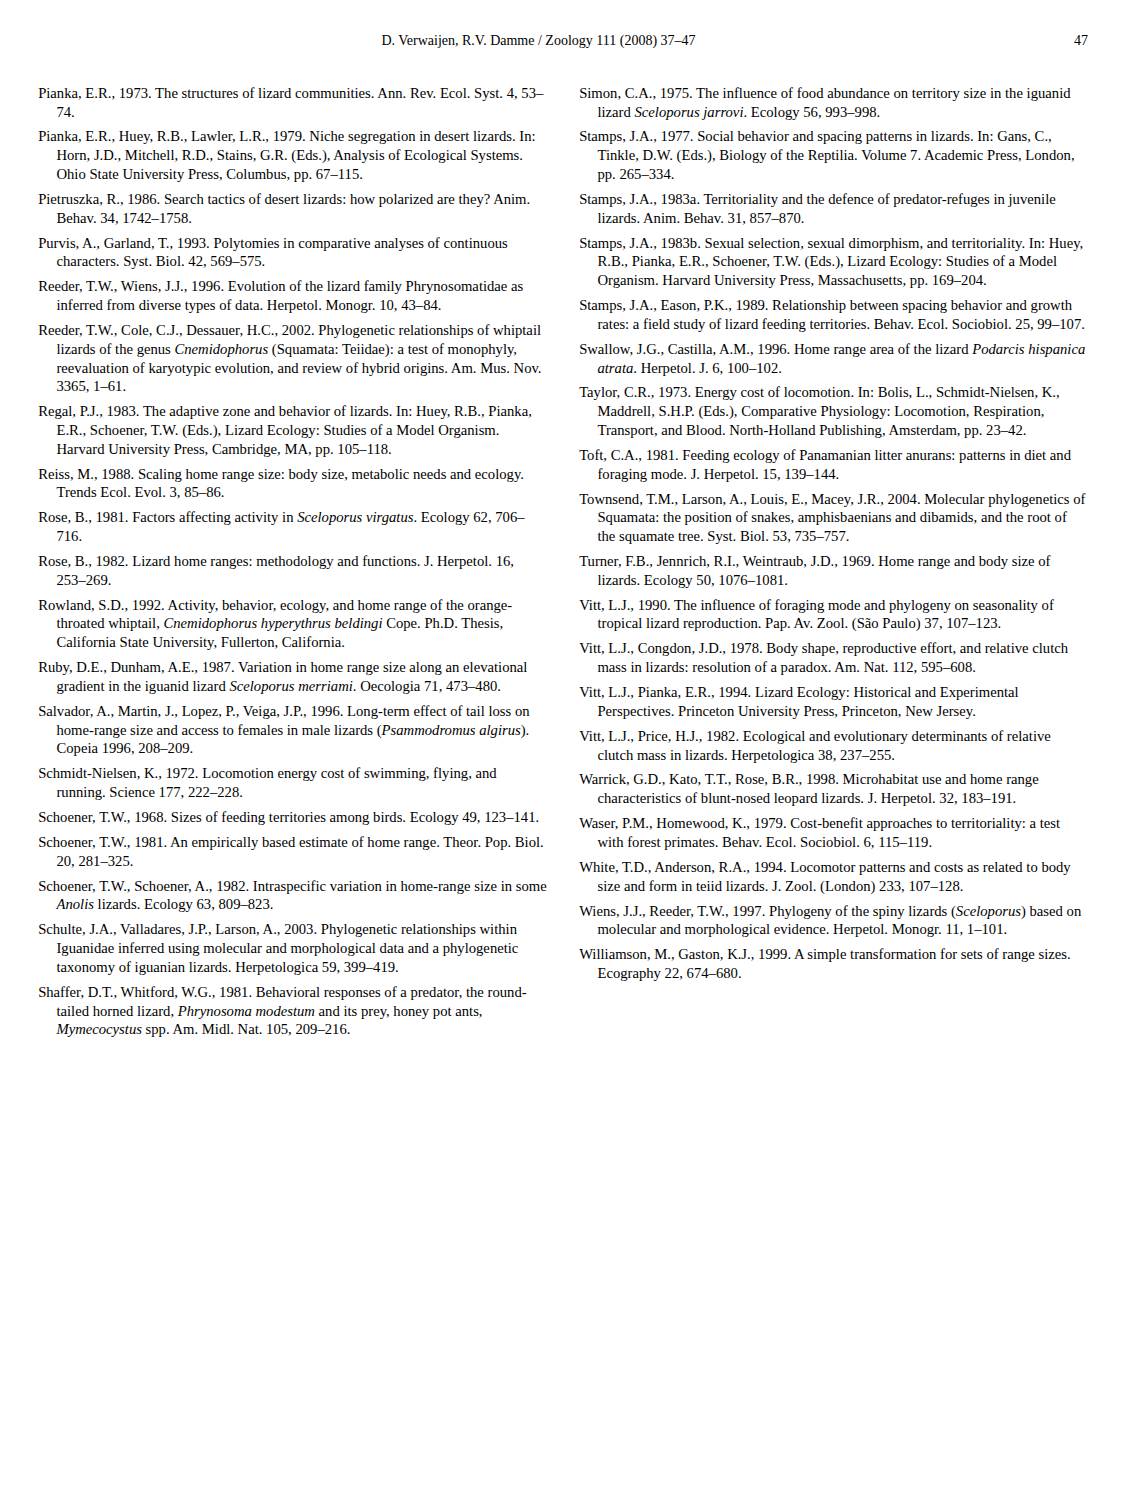D. Verwaijen, R.V. Damme / Zoology 111 (2008) 37–47 47
Pianka, E.R., 1973. The structures of lizard communities. Ann. Rev. Ecol. Syst. 4, 53–74.
Pianka, E.R., Huey, R.B., Lawler, L.R., 1979. Niche segregation in desert lizards. In: Horn, J.D., Mitchell, R.D., Stains, G.R. (Eds.), Analysis of Ecological Systems. Ohio State University Press, Columbus, pp. 67–115.
Pietruszka, R., 1986. Search tactics of desert lizards: how polarized are they? Anim. Behav. 34, 1742–1758.
Purvis, A., Garland, T., 1993. Polytomies in comparative analyses of continuous characters. Syst. Biol. 42, 569–575.
Reeder, T.W., Wiens, J.J., 1996. Evolution of the lizard family Phrynosomatidae as inferred from diverse types of data. Herpetol. Monogr. 10, 43–84.
Reeder, T.W., Cole, C.J., Dessauer, H.C., 2002. Phylogenetic relationships of whiptail lizards of the genus Cnemidophorus (Squamata: Teiidae): a test of monophyly, reevaluation of karyotypic evolution, and review of hybrid origins. Am. Mus. Nov. 3365, 1–61.
Regal, P.J., 1983. The adaptive zone and behavior of lizards. In: Huey, R.B., Pianka, E.R., Schoener, T.W. (Eds.), Lizard Ecology: Studies of a Model Organism. Harvard University Press, Cambridge, MA, pp. 105–118.
Reiss, M., 1988. Scaling home range size: body size, metabolic needs and ecology. Trends Ecol. Evol. 3, 85–86.
Rose, B., 1981. Factors affecting activity in Sceloporus virgatus. Ecology 62, 706–716.
Rose, B., 1982. Lizard home ranges: methodology and functions. J. Herpetol. 16, 253–269.
Rowland, S.D., 1992. Activity, behavior, ecology, and home range of the orange-throated whiptail, Cnemidophorus hyperythrus beldingi Cope. Ph.D. Thesis, California State University, Fullerton, California.
Ruby, D.E., Dunham, A.E., 1987. Variation in home range size along an elevational gradient in the iguanid lizard Sceloporus merriami. Oecologia 71, 473–480.
Salvador, A., Martin, J., Lopez, P., Veiga, J.P., 1996. Long-term effect of tail loss on home-range size and access to females in male lizards (Psammodromus algirus). Copeia 1996, 208–209.
Schmidt-Nielsen, K., 1972. Locomotion energy cost of swimming, flying, and running. Science 177, 222–228.
Schoener, T.W., 1968. Sizes of feeding territories among birds. Ecology 49, 123–141.
Schoener, T.W., 1981. An empirically based estimate of home range. Theor. Pop. Biol. 20, 281–325.
Schoener, T.W., Schoener, A., 1982. Intraspecific variation in home-range size in some Anolis lizards. Ecology 63, 809–823.
Schulte, J.A., Valladares, J.P., Larson, A., 2003. Phylogenetic relationships within Iguanidae inferred using molecular and morphological data and a phylogenetic taxonomy of iguanian lizards. Herpetologica 59, 399–419.
Shaffer, D.T., Whitford, W.G., 1981. Behavioral responses of a predator, the round-tailed horned lizard, Phrynosoma modestum and its prey, honey pot ants, Mymecocystus spp. Am. Midl. Nat. 105, 209–216.
Simon, C.A., 1975. The influence of food abundance on territory size in the iguanid lizard Sceloporus jarrovi. Ecology 56, 993–998.
Stamps, J.A., 1977. Social behavior and spacing patterns in lizards. In: Gans, C., Tinkle, D.W. (Eds.), Biology of the Reptilia. Volume 7. Academic Press, London, pp. 265–334.
Stamps, J.A., 1983a. Territoriality and the defence of predator-refuges in juvenile lizards. Anim. Behav. 31, 857–870.
Stamps, J.A., 1983b. Sexual selection, sexual dimorphism, and territoriality. In: Huey, R.B., Pianka, E.R., Schoener, T.W. (Eds.), Lizard Ecology: Studies of a Model Organism. Harvard University Press, Massachusetts, pp. 169–204.
Stamps, J.A., Eason, P.K., 1989. Relationship between spacing behavior and growth rates: a field study of lizard feeding territories. Behav. Ecol. Sociobiol. 25, 99–107.
Swallow, J.G., Castilla, A.M., 1996. Home range area of the lizard Podarcis hispanica atrata. Herpetol. J. 6, 100–102.
Taylor, C.R., 1973. Energy cost of locomotion. In: Bolis, L., Schmidt-Nielsen, K., Maddrell, S.H.P. (Eds.), Comparative Physiology: Locomotion, Respiration, Transport, and Blood. North-Holland Publishing, Amsterdam, pp. 23–42.
Toft, C.A., 1981. Feeding ecology of Panamanian litter anurans: patterns in diet and foraging mode. J. Herpetol. 15, 139–144.
Townsend, T.M., Larson, A., Louis, E., Macey, J.R., 2004. Molecular phylogenetics of Squamata: the position of snakes, amphisbaenians and dibamids, and the root of the squamate tree. Syst. Biol. 53, 735–757.
Turner, F.B., Jennrich, R.I., Weintraub, J.D., 1969. Home range and body size of lizards. Ecology 50, 1076–1081.
Vitt, L.J., 1990. The influence of foraging mode and phylogeny on seasonality of tropical lizard reproduction. Pap. Av. Zool. (São Paulo) 37, 107–123.
Vitt, L.J., Congdon, J.D., 1978. Body shape, reproductive effort, and relative clutch mass in lizards: resolution of a paradox. Am. Nat. 112, 595–608.
Vitt, L.J., Pianka, E.R., 1994. Lizard Ecology: Historical and Experimental Perspectives. Princeton University Press, Princeton, New Jersey.
Vitt, L.J., Price, H.J., 1982. Ecological and evolutionary determinants of relative clutch mass in lizards. Herpetologica 38, 237–255.
Warrick, G.D., Kato, T.T., Rose, B.R., 1998. Microhabitat use and home range characteristics of blunt-nosed leopard lizards. J. Herpetol. 32, 183–191.
Waser, P.M., Homewood, K., 1979. Cost-benefit approaches to territoriality: a test with forest primates. Behav. Ecol. Sociobiol. 6, 115–119.
White, T.D., Anderson, R.A., 1994. Locomotor patterns and costs as related to body size and form in teiid lizards. J. Zool. (London) 233, 107–128.
Wiens, J.J., Reeder, T.W., 1997. Phylogeny of the spiny lizards (Sceloporus) based on molecular and morphological evidence. Herpetol. Monogr. 11, 1–101.
Williamson, M., Gaston, K.J., 1999. A simple transformation for sets of range sizes. Ecography 22, 674–680.